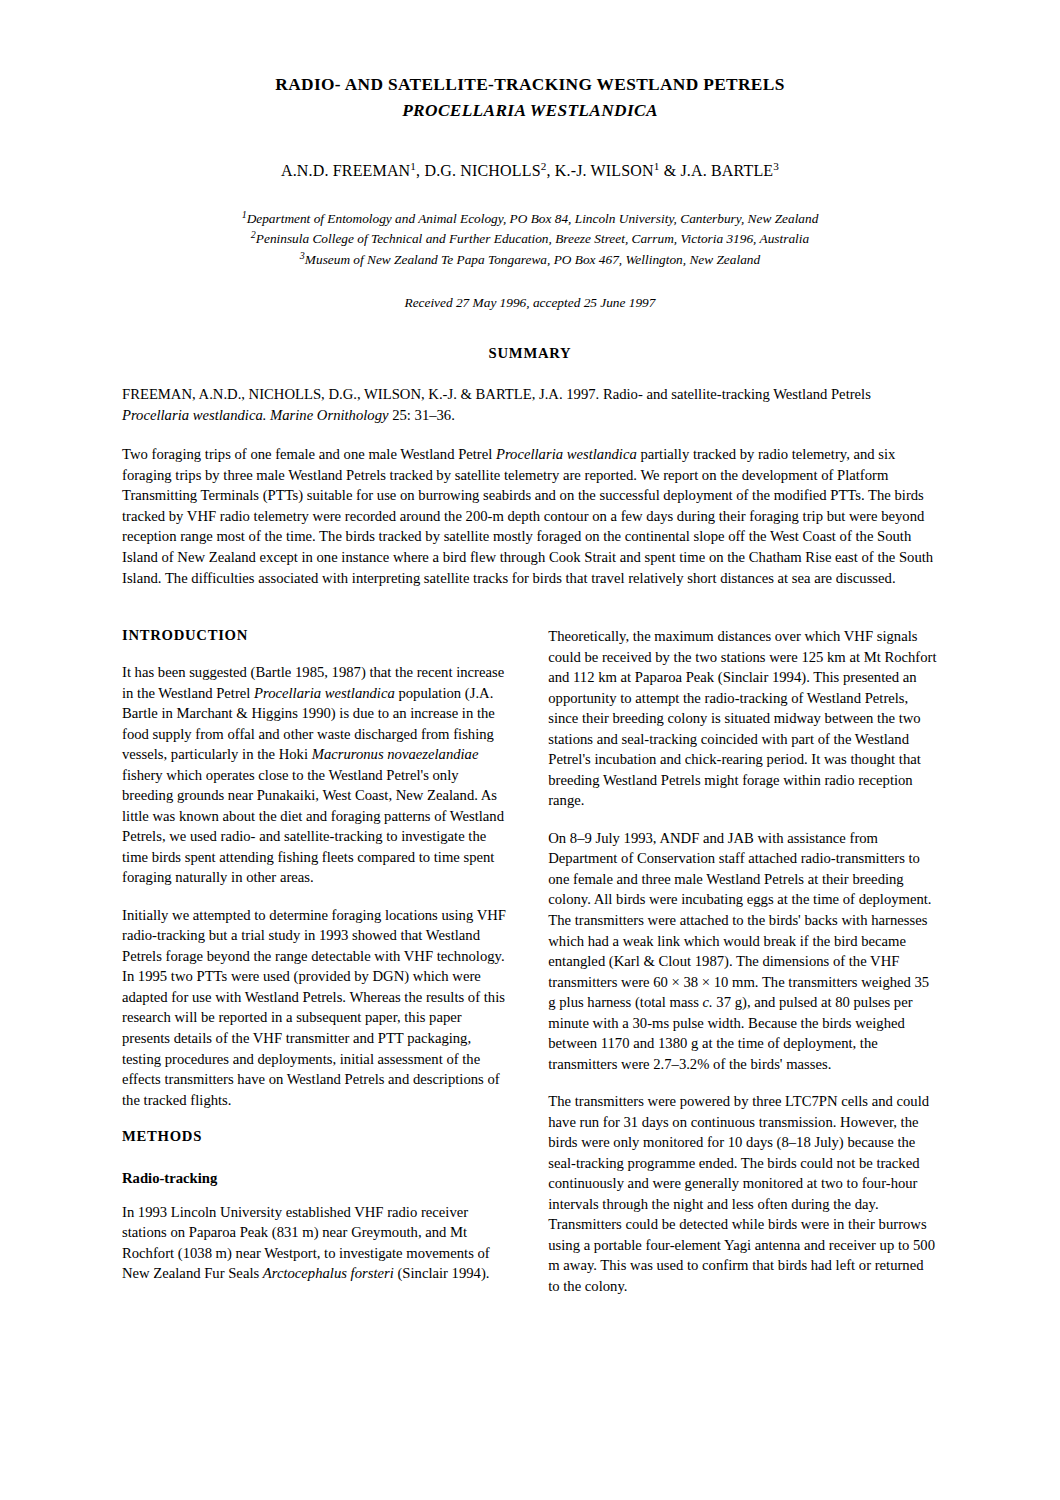RADIO- AND SATELLITE-TRACKING WESTLAND PETRELS
PROCELLARIA WESTLANDICA
A.N.D. FREEMAN1, D.G. NICHOLLS2, K.-J. WILSON1 & J.A. BARTLE3
1Department of Entomology and Animal Ecology, PO Box 84, Lincoln University, Canterbury, New Zealand
2Peninsula College of Technical and Further Education, Breeze Street, Carrum, Victoria 3196, Australia
3Museum of New Zealand Te Papa Tongarewa, PO Box 467, Wellington, New Zealand
Received 27 May 1996, accepted 25 June 1997
SUMMARY
FREEMAN, A.N.D., NICHOLLS, D.G., WILSON, K.-J. & BARTLE, J.A. 1997. Radio- and satellite-tracking Westland Petrels Procellaria westlandica. Marine Ornithology 25: 31–36.
Two foraging trips of one female and one male Westland Petrel Procellaria westlandica partially tracked by radio telemetry, and six foraging trips by three male Westland Petrels tracked by satellite telemetry are reported. We report on the development of Platform Transmitting Terminals (PTTs) suitable for use on burrowing seabirds and on the successful deployment of the modified PTTs. The birds tracked by VHF radio telemetry were recorded around the 200-m depth contour on a few days during their foraging trip but were beyond reception range most of the time. The birds tracked by satellite mostly foraged on the continental slope off the West Coast of the South Island of New Zealand except in one instance where a bird flew through Cook Strait and spent time on the Chatham Rise east of the South Island. The difficulties associated with interpreting satellite tracks for birds that travel relatively short distances at sea are discussed.
INTRODUCTION
It has been suggested (Bartle 1985, 1987) that the recent increase in the Westland Petrel Procellaria westlandica population (J.A. Bartle in Marchant & Higgins 1990) is due to an increase in the food supply from offal and other waste discharged from fishing vessels, particularly in the Hoki Macruronus novaezelandiae fishery which operates close to the Westland Petrel's only breeding grounds near Punakaiki, West Coast, New Zealand. As little was known about the diet and foraging patterns of Westland Petrels, we used radio- and satellite-tracking to investigate the time birds spent attending fishing fleets compared to time spent foraging naturally in other areas.
Initially we attempted to determine foraging locations using VHF radio-tracking but a trial study in 1993 showed that Westland Petrels forage beyond the range detectable with VHF technology. In 1995 two PTTs were used (provided by DGN) which were adapted for use with Westland Petrels. Whereas the results of this research will be reported in a subsequent paper, this paper presents details of the VHF transmitter and PTT packaging, testing procedures and deployments, initial assessment of the effects transmitters have on Westland Petrels and descriptions of the tracked flights.
METHODS
Radio-tracking
In 1993 Lincoln University established VHF radio receiver stations on Paparoa Peak (831 m) near Greymouth, and Mt Rochfort (1038 m) near Westport, to investigate movements of New Zealand Fur Seals Arctocephalus forsteri (Sinclair 1994).
Theoretically, the maximum distances over which VHF signals could be received by the two stations were 125 km at Mt Rochfort and 112 km at Paparoa Peak (Sinclair 1994). This presented an opportunity to attempt the radio-tracking of Westland Petrels, since their breeding colony is situated midway between the two stations and seal-tracking coincided with part of the Westland Petrel's incubation and chick-rearing period. It was thought that breeding Westland Petrels might forage within radio reception range.
On 8–9 July 1993, ANDF and JAB with assistance from Department of Conservation staff attached radio-transmitters to one female and three male Westland Petrels at their breeding colony. All birds were incubating eggs at the time of deployment. The transmitters were attached to the birds' backs with harnesses which had a weak link which would break if the bird became entangled (Karl & Clout 1987). The dimensions of the VHF transmitters were 60 × 38 × 10 mm. The transmitters weighed 35 g plus harness (total mass c. 37 g), and pulsed at 80 pulses per minute with a 30-ms pulse width. Because the birds weighed between 1170 and 1380 g at the time of deployment, the transmitters were 2.7–3.2% of the birds' masses.
The transmitters were powered by three LTC7PN cells and could have run for 31 days on continuous transmission. However, the birds were only monitored for 10 days (8–18 July) because the seal-tracking programme ended. The birds could not be tracked continuously and were generally monitored at two to four-hour intervals through the night and less often during the day. Transmitters could be detected while birds were in their burrows using a portable four-element Yagi antenna and receiver up to 500 m away. This was used to confirm that birds had left or returned to the colony.